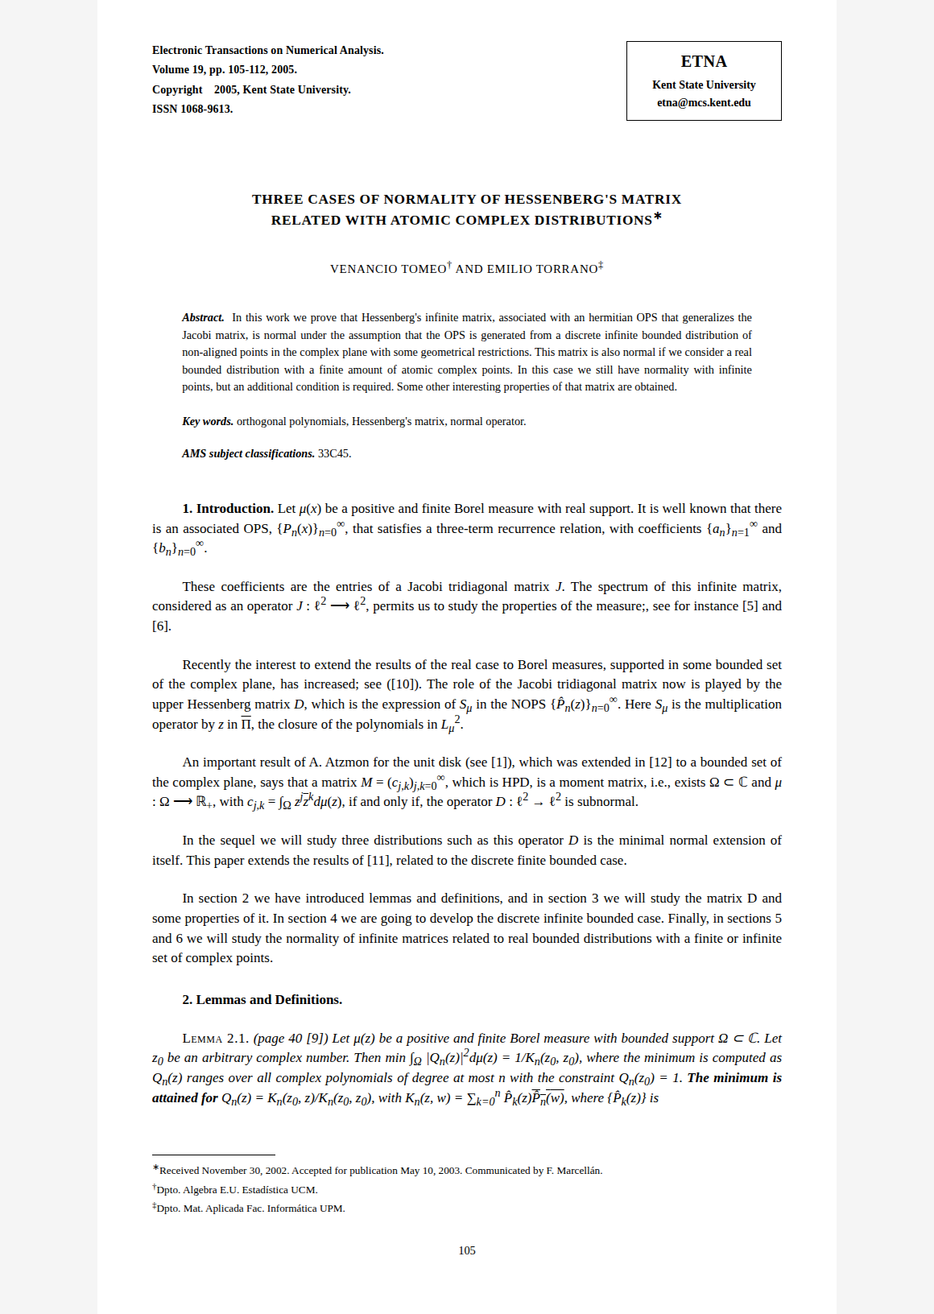Electronic Transactions on Numerical Analysis.
Volume 19, pp. 105-112, 2005.
Copyright 2005, Kent State University. ISSN 1068-9613.
ETNA Kent State University etna@mcs.kent.edu
Three Cases of Normality of Hessenberg's Matrix
Related with Atomic Complex Distributions∗
Venancio Tomeo† and Emilio Torrano‡
Abstract. In this work we prove that Hessenberg's infinite matrix, associated with an hermitian OPS that generalizes the Jacobi matrix, is normal under the assumption that the OPS is generated from a discrete infinite bounded distribution of non-aligned points in the complex plane with some geometrical restrictions. This matrix is also normal if we consider a real bounded distribution with a finite amount of atomic complex points. In this case we still have normality with infinite points, but an additional condition is required. Some other interesting properties of that matrix are obtained.
Key words. orthogonal polynomials, Hessenberg's matrix, normal operator.
AMS subject classifications. 33C45.
1. Introduction. Let μ(x) be a positive and finite Borel measure with real support. It is well known that there is an associated OPS, {Pn(x)}n=0∞, that satisfies a three-term recurrence relation, with coefficients {an}n=1∞ and {bn}n=0∞.
These coefficients are the entries of a Jacobi tridiagonal matrix J. The spectrum of this infinite matrix, considered as an operator J : ℓ2 ⟶ ℓ2, permits us to study the properties of the measure;, see for instance [5] and [6].
Recently the interest to extend the results of the real case to Borel measures, supported in some bounded set of the complex plane, has increased; see ([10]). The role of the Jacobi tridiagonal matrix now is played by the upper Hessenberg matrix D, which is the expression of Sμ in the NOPS {P̂n(z)}n=0∞. Here Sμ is the multiplication operator by z in Π, the closure of the polynomials in Lμ2.
An important result of A. Atzmon for the unit disk (see [1]), which was extended in [12] to a bounded set of the complex plane, says that a matrix M = (cj,k)j,k=0∞, which is HPD, is a moment matrix, i.e., exists Ω ⊂ ℂ and μ : Ω ⟶ ℝ+, with cj,k = ∫Ω zj zkdμ(z), if and only if, the operator D : ℓ2 → ℓ2 is subnormal.
In the sequel we will study three distributions such as this operator D is the minimal normal extension of itself. This paper extends the results of [11], related to the discrete finite bounded case.
In section 2 we have introduced lemmas and definitions, and in section 3 we will study the matrix D and some properties of it. In section 4 we are going to develop the discrete infinite bounded case. Finally, in sections 5 and 6 we will study the normality of infinite matrices related to real bounded distributions with a finite or infinite set of complex points.
2. Lemmas and Definitions.
Lemma 2.1. (page 40 [9]) Let μ(z) be a positive and finite Borel measure with bounded support Ω ⊂ ℂ. Let z0 be an arbitrary complex number. Then min ∫Ω |Qn(z)|2dμ(z) = 1/Kn(z0, z0), where the minimum is computed as Qn(z) ranges over all complex polynomials of degree at most n with the constraint Qn(z0) = 1. The minimum is attained for Qn(z) = Kn(z0, z)/Kn(z0, z0), with Kn(z, w) = ∑k=0n P̂k(z)P̂n(w), where {P̂k(z)} is
∗Received November 30, 2002. Accepted for publication May 10, 2003. Communicated by F. Marcellán.
†Dpto. Algebra E.U. Estadística UCM.
‡Dpto. Mat. Aplicada Fac. Informática UPM.
105